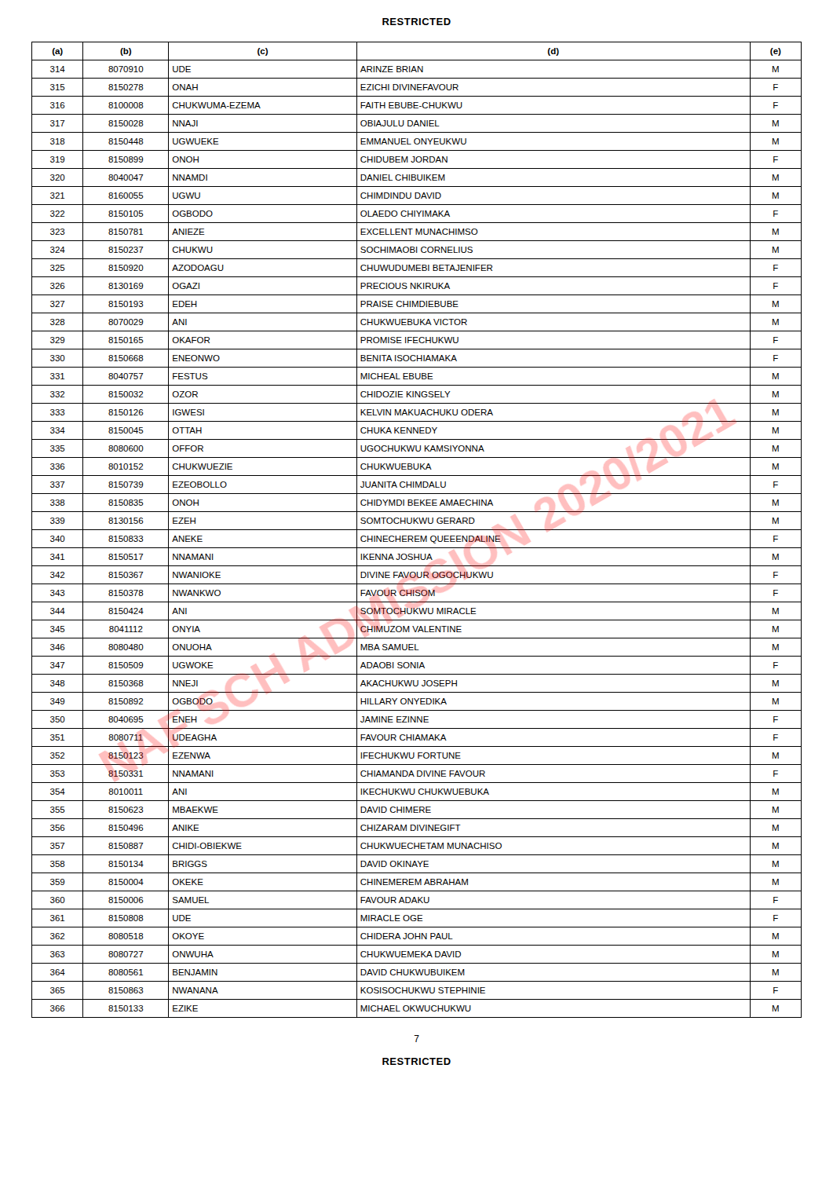NAF SCH ADMISSION 2020/2021
RESTRICTED
| (a) | (b) | (c) | (d) | (e) |
| --- | --- | --- | --- | --- |
| 314 | 8070910 | UDE | ARINZE BRIAN | M |
| 315 | 8150278 | ONAH | EZICHI DIVINEFAVOUR | F |
| 316 | 8100008 | CHUKWUMA-EZEMA | FAITH EBUBE-CHUKWU | F |
| 317 | 8150028 | NNAJI | OBIAJULU DANIEL | M |
| 318 | 8150448 | UGWUEKE | EMMANUEL ONYEUKWU | M |
| 319 | 8150899 | ONOH | CHIDUBEM JORDAN | F |
| 320 | 8040047 | NNAMDI | DANIEL CHIBUIKEM | M |
| 321 | 8160055 | UGWU | CHIMDINDU DAVID | M |
| 322 | 8150105 | OGBODO | OLAEDO CHIYIMAKA | F |
| 323 | 8150781 | ANIEZE | EXCELLENT MUNACHIMSO | M |
| 324 | 8150237 | CHUKWU | SOCHIMAOBI CORNELIUS | M |
| 325 | 8150920 | AZODOAGU | CHUWUDUMEBI BETAJENIFER | F |
| 326 | 8130169 | OGAZI | PRECIOUS NKIRUKA | F |
| 327 | 8150193 | EDEH | PRAISE CHIMDIEBUBE | M |
| 328 | 8070029 | ANI | CHUKWUEBUKA VICTOR | M |
| 329 | 8150165 | OKAFOR | PROMISE IFECHUKWU | F |
| 330 | 8150668 | ENEONWO | BENITA ISOCHIAMAKA | F |
| 331 | 8040757 | FESTUS | MICHEAL EBUBE | M |
| 332 | 8150032 | OZOR | CHIDOZIE KINGSELY | M |
| 333 | 8150126 | IGWESI | KELVIN MAKUACHUKU ODERA | M |
| 334 | 8150045 | OTTAH | CHUKA KENNEDY | M |
| 335 | 8080600 | OFFOR | UGOCHUKWU KAMSIYONNA | M |
| 336 | 8010152 | CHUKWUEZIE | CHUKWUEBUKA | M |
| 337 | 8150739 | EZEOBOLLO | JUANITA CHIMDALU | F |
| 338 | 8150835 | ONOH | CHIDYMDI BEKEE AMAECHINA | M |
| 339 | 8130156 | EZEH | SOMTOCHUKWU GERARD | M |
| 340 | 8150833 | ANEKE | CHINECHEREM QUEEENDALINE | F |
| 341 | 8150517 | NNAMANI | IKENNA JOSHUA | M |
| 342 | 8150367 | NWANIOKE | DIVINE FAVOUR OGOCHUKWU | F |
| 343 | 8150378 | NWANKWO | FAVOUR CHISOM | F |
| 344 | 8150424 | ANI | SOMTOCHUKWU MIRACLE | M |
| 345 | 8041112 | ONYIA | CHIMUZOM VALENTINE | M |
| 346 | 8080480 | ONUOHA | MBA SAMUEL | M |
| 347 | 8150509 | UGWOKE | ADAOBI SONIA | F |
| 348 | 8150368 | NNEJI | AKACHUKWU JOSEPH | M |
| 349 | 8150892 | OGBODO | HILLARY ONYEDIKA | M |
| 350 | 8040695 | ENEH | JAMINE EZINNE | F |
| 351 | 8080711 | UDEAGHA | FAVOUR CHIAMAKA | F |
| 352 | 8150123 | EZENWA | IFECHUKWU FORTUNE | M |
| 353 | 8150331 | NNAMANI | CHIAMANDA DIVINE FAVOUR | F |
| 354 | 8010011 | ANI | IKECHUKWU CHUKWUEBUKA | M |
| 355 | 8150623 | MBAEKWE | DAVID CHIMERE | M |
| 356 | 8150496 | ANIKE | CHIZARAM DIVINEGIFT | M |
| 357 | 8150887 | CHIDI-OBIEKWE | CHUKWUECHETAM MUNACHISO | M |
| 358 | 8150134 | BRIGGS | DAVID OKINAYE | M |
| 359 | 8150004 | OKEKE | CHINEMEREM ABRAHAM | M |
| 360 | 8150006 | SAMUEL | FAVOUR ADAKU | F |
| 361 | 8150808 | UDE | MIRACLE OGE | F |
| 362 | 8080518 | OKOYE | CHIDERA JOHN PAUL | M |
| 363 | 8080727 | ONWUHA | CHUKWUEMEKA DAVID | M |
| 364 | 8080561 | BENJAMIN | DAVID CHUKWUBUIKEM | M |
| 365 | 8150863 | NWANANA | KOSISOCHUKWU STEPHINIE | F |
| 366 | 8150133 | EZIKE | MICHAEL OKWUCHUKWU | M |
7
RESTRICTED